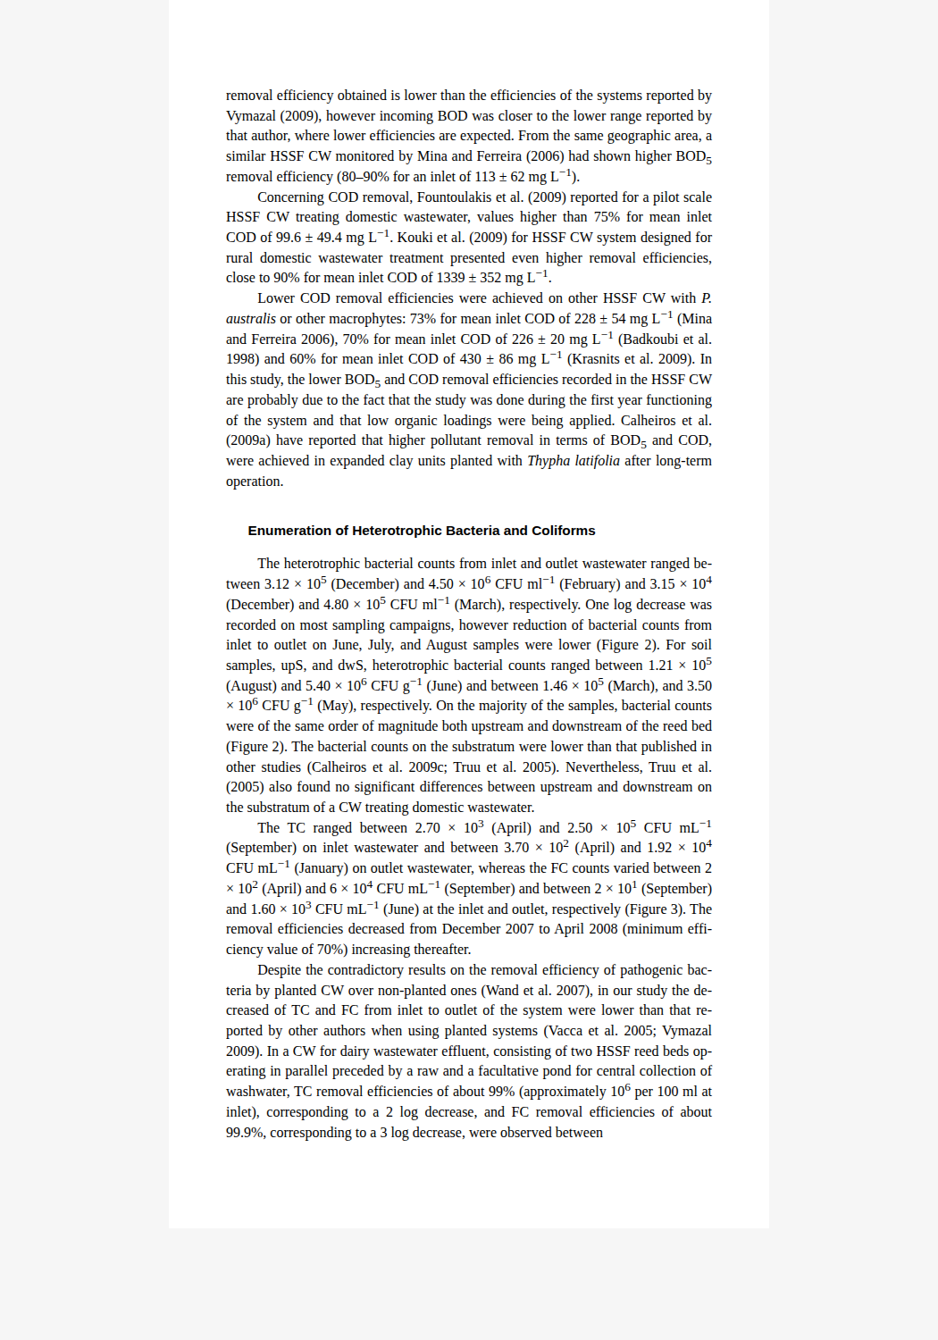removal efficiency obtained is lower than the efficiencies of the systems reported by Vymazal (2009), however incoming BOD was closer to the lower range reported by that author, where lower efficiencies are expected. From the same geographic area, a similar HSSF CW monitored by Mina and Ferreira (2006) had shown higher BOD5 removal efficiency (80–90% for an inlet of 113 ± 62 mg L−1).
Concerning COD removal, Fountoulakis et al. (2009) reported for a pilot scale HSSF CW treating domestic wastewater, values higher than 75% for mean inlet COD of 99.6 ± 49.4 mg L−1. Kouki et al. (2009) for HSSF CW system designed for rural domestic wastewater treatment presented even higher removal efficiencies, close to 90% for mean inlet COD of 1339 ± 352 mg L−1.
Lower COD removal efficiencies were achieved on other HSSF CW with P. australis or other macrophytes: 73% for mean inlet COD of 228 ± 54 mg L−1 (Mina and Ferreira 2006), 70% for mean inlet COD of 226 ± 20 mg L−1 (Badkoubi et al. 1998) and 60% for mean inlet COD of 430 ± 86 mg L−1 (Krasnits et al. 2009). In this study, the lower BOD5 and COD removal efficiencies recorded in the HSSF CW are probably due to the fact that the study was done during the first year functioning of the system and that low organic loadings were being applied. Calheiros et al. (2009a) have reported that higher pollutant removal in terms of BOD5 and COD, were achieved in expanded clay units planted with Thypha latifolia after long-term operation.
Enumeration of Heterotrophic Bacteria and Coliforms
The heterotrophic bacterial counts from inlet and outlet wastewater ranged between 3.12 × 105 (December) and 4.50 × 106 CFU ml−1 (February) and 3.15 × 104 (December) and 4.80 × 105 CFU ml−1 (March), respectively. One log decrease was recorded on most sampling campaigns, however reduction of bacterial counts from inlet to outlet on June, July, and August samples were lower (Figure 2). For soil samples, upS, and dwS, heterotrophic bacterial counts ranged between 1.21 × 105 (August) and 5.40 × 106 CFU g−1 (June) and between 1.46 × 105 (March), and 3.50 × 106 CFU g−1 (May), respectively. On the majority of the samples, bacterial counts were of the same order of magnitude both upstream and downstream of the reed bed (Figure 2). The bacterial counts on the substratum were lower than that published in other studies (Calheiros et al. 2009c; Truu et al. 2005). Nevertheless, Truu et al. (2005) also found no significant differences between upstream and downstream on the substratum of a CW treating domestic wastewater.
The TC ranged between 2.70 × 103 (April) and 2.50 × 105 CFU mL−1 (September) on inlet wastewater and between 3.70 × 102 (April) and 1.92 × 104 CFU mL−1 (January) on outlet wastewater, whereas the FC counts varied between 2 × 102 (April) and 6 × 104 CFU mL−1 (September) and between 2 × 101 (September) and 1.60 × 103 CFU mL−1 (June) at the inlet and outlet, respectively (Figure 3). The removal efficiencies decreased from December 2007 to April 2008 (minimum efficiency value of 70%) increasing thereafter.
Despite the contradictory results on the removal efficiency of pathogenic bacteria by planted CW over non-planted ones (Wand et al. 2007), in our study the decreased of TC and FC from inlet to outlet of the system were lower than that reported by other authors when using planted systems (Vacca et al. 2005; Vymazal 2009). In a CW for dairy wastewater effluent, consisting of two HSSF reed beds operating in parallel preceded by a raw and a facultative pond for central collection of washwater, TC removal efficiencies of about 99% (approximately 106 per 100 ml at inlet), corresponding to a 2 log decrease, and FC removal efficiencies of about 99.9%, corresponding to a 3 log decrease, were observed between